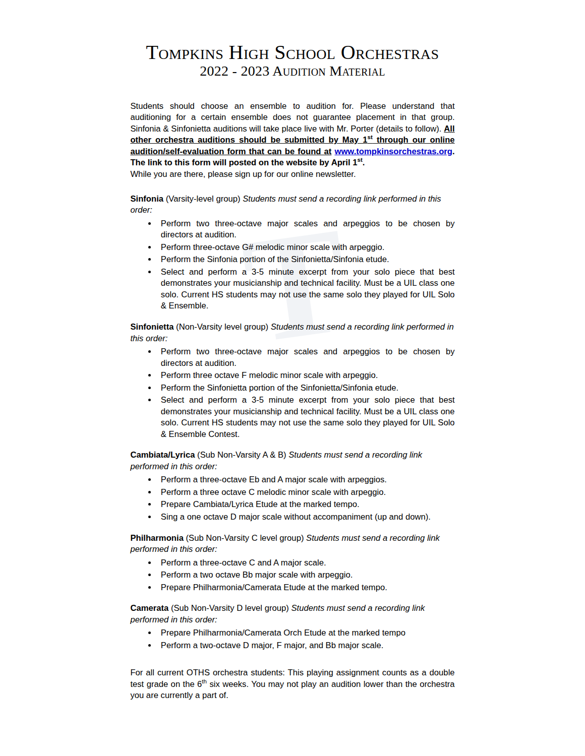T
Tompkins High School Orchestras
2022 - 2023 Audition Material
Students should choose an ensemble to audition for. Please understand that auditioning for a certain ensemble does not guarantee placement in that group. Sinfonia & Sinfonietta auditions will take place live with Mr. Porter (details to follow). All other orchestra auditions should be submitted by May 1st through our online audition/self-evaluation form that can be found at www.tompkinsorchestras.org. The link to this form will posted on the website by April 1st.
While you are there, please sign up for our online newsletter.
Sinfonia (Varsity-level group) Students must send a recording link performed in this order:
Perform two three-octave major scales and arpeggios to be chosen by directors at audition.
Perform three-octave G# melodic minor scale with arpeggio.
Perform the Sinfonia portion of the Sinfonietta/Sinfonia etude.
Select and perform a 3-5 minute excerpt from your solo piece that best demonstrates your musicianship and technical facility. Must be a UIL class one solo. Current HS students may not use the same solo they played for UIL Solo & Ensemble.
Sinfonietta (Non-Varsity level group) Students must send a recording link performed in this order:
Perform two three-octave major scales and arpeggios to be chosen by directors at audition.
Perform three octave F melodic minor scale with arpeggio.
Perform the Sinfonietta portion of the Sinfonietta/Sinfonia etude.
Select and perform a 3-5 minute excerpt from your solo piece that best demonstrates your musicianship and technical facility. Must be a UIL class one solo. Current HS students may not use the same solo they played for UIL Solo & Ensemble Contest.
Cambiata/Lyrica (Sub Non-Varsity A & B) Students must send a recording link performed in this order:
Perform a three-octave Eb and A major scale with arpeggios.
Perform a three octave C melodic minor scale with arpeggio.
Prepare Cambiata/Lyrica Etude at the marked tempo.
Sing a one octave D major scale without accompaniment (up and down).
Philharmonia (Sub Non-Varsity C level group) Students must send a recording link performed in this order:
Perform a three-octave C and A major scale.
Perform a two octave Bb major scale with arpeggio.
Prepare Philharmonia/Camerata Etude at the marked tempo.
Camerata (Sub Non-Varsity D level group) Students must send a recording link performed in this order:
Prepare Philharmonia/Camerata Orch Etude at the marked tempo
Perform a two-octave D major, F major, and Bb major scale.
For all current OTHS orchestra students: This playing assignment counts as a double test grade on the 6th six weeks. You may not play an audition lower than the orchestra you are currently a part of.